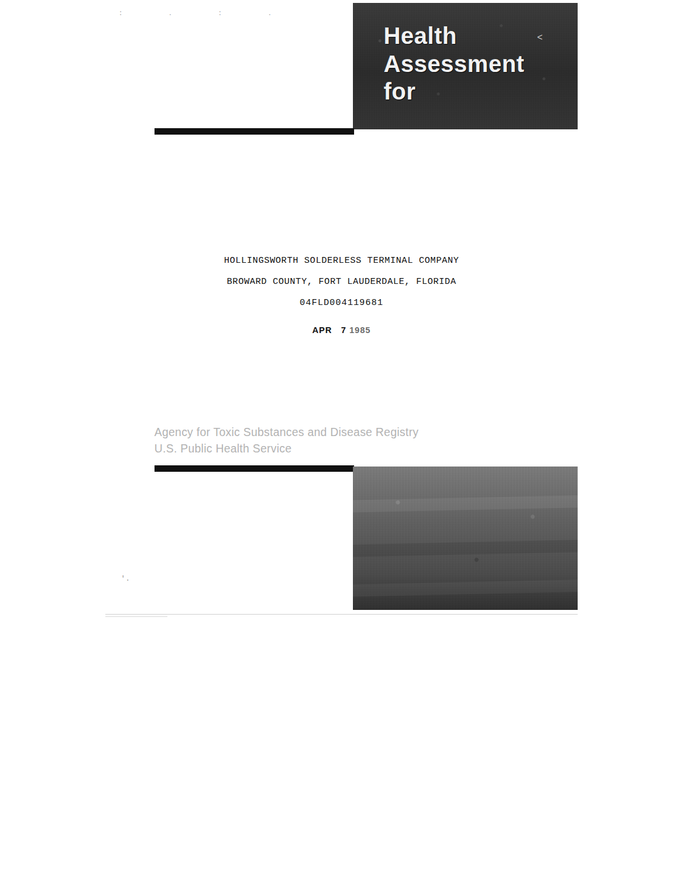: . : .
<
Health Assessment for
HOLLINGSWORTH SOLDERLESS TERMINAL COMPANY
BROWARD COUNTY, FORT LAUDERDALE, FLORIDA
04FLD004119681
APR 7 1985
Agency for Toxic Substances and Disease Registry
U.S. Public Health Service
'.